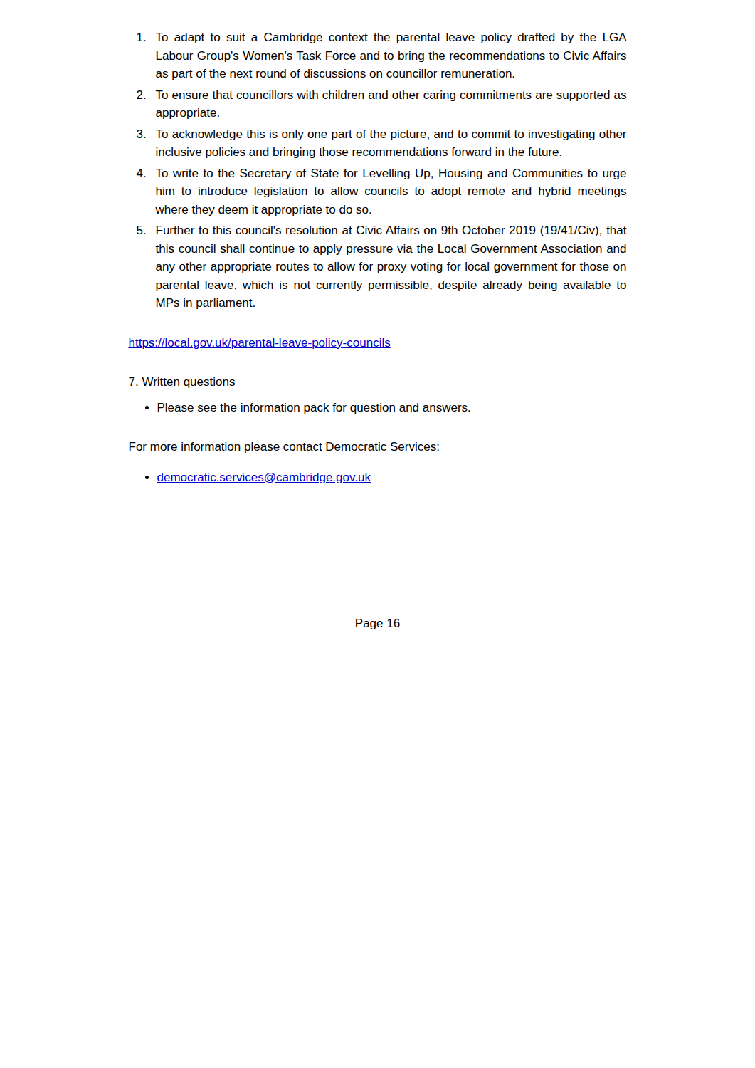To adapt to suit a Cambridge context the parental leave policy drafted by the LGA Labour Group's Women's Task Force and to bring the recommendations to Civic Affairs as part of the next round of discussions on councillor remuneration.
To ensure that councillors with children and other caring commitments are supported as appropriate.
To acknowledge this is only one part of the picture, and to commit to investigating other inclusive policies and bringing those recommendations forward in the future.
To write to the Secretary of State for Levelling Up, Housing and Communities to urge him to introduce legislation to allow councils to adopt remote and hybrid meetings where they deem it appropriate to do so.
Further to this council's resolution at Civic Affairs on 9th October 2019 (19/41/Civ), that this council shall continue to apply pressure via the Local Government Association and any other appropriate routes to allow for proxy voting for local government for those on parental leave, which is not currently permissible, despite already being available to MPs in parliament.
https://local.gov.uk/parental-leave-policy-councils
7. Written questions
Please see the information pack for question and answers.
For more information please contact Democratic Services:
democratic.services@cambridge.gov.uk
Page 16